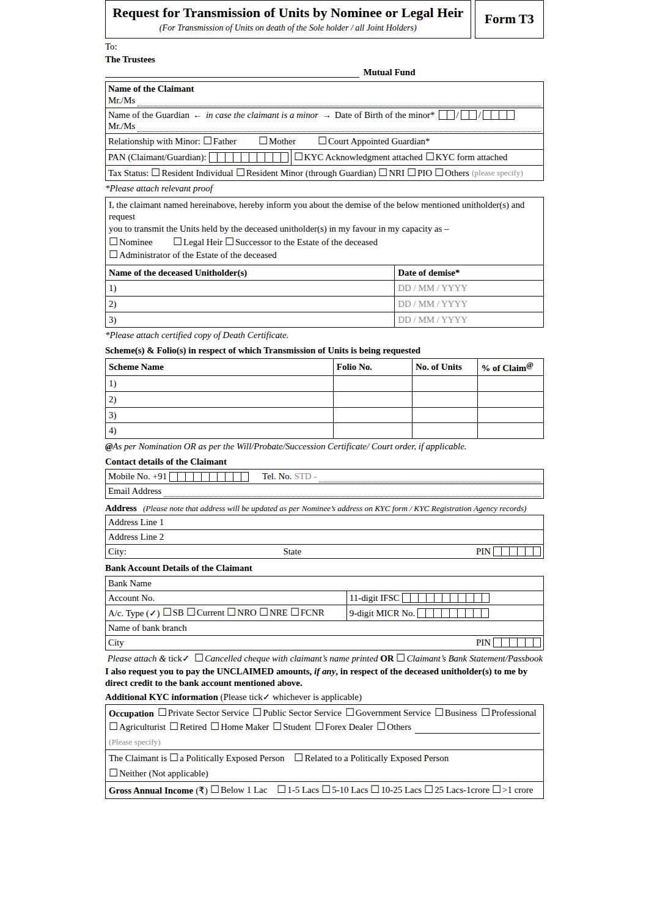Request for Transmission of Units by Nominee or Legal Heir
(For Transmission of Units on death of the Sole holder / all Joint Holders)
Form T3
To:
The Trustees
Mutual Fund
Name of the Claimant
Mr./Ms
Name of the Guardian ← in case the claimant is a minor → Date of Birth of the minor* / /
Mr./Ms
Relationship with Minor: Father Mother Court Appointed Guardian*
PAN (Claimant/Guardian):
KYC Acknowledgment attached KYC form attached
Tax Status: Resident Individual Resident Minor (through Guardian) NRI PIO Others (please specify)
*Please attach relevant proof
I, the claimant named hereinabove, hereby inform you about the demise of the below mentioned unitholder(s) and request
you to transmit the Units held by the deceased unitholder(s) in my favour in my capacity as –
Nominee Legal Heir Successor to the Estate of the deceased Administrator of the Estate of the deceased
| Name of the deceased Unitholder(s) | Date of demise* |
| --- | --- |
| 1) | DD / MM / YYYY |
| 2) | DD / MM / YYYY |
| 3) | DD / MM / YYYY |
*Please attach certified copy of Death Certificate.
Scheme(s) & Folio(s) in respect of which Transmission of Units is being requested
| Scheme Name | Folio No. | No. of Units | % of Claim @ |
| --- | --- | --- | --- |
| 1) | | | |
| 2) | | | |
| 3) | | | |
| 4) | | | |
@As per Nomination OR as per the Will/Probate/Succession Certificate/ Court order, if applicable.
Contact details of the Claimant
Mobile No.+91
Tel. No. STD -
Email Address
Address (Please note that address will be updated as per Nominee’s address on KYC form / KYC Registration Agency records)
Address Line 1
Address Line 2
City:
State
PIN
Bank Account Details of the Claimant
Bank Name
Account No.
11-digit IFSC
A/c. Type (✓) SB Current NRO NRE FCNR
9-digit MICR No.
Name of bank branch
City
PIN
Please attach & tick✓ Cancelled cheque with claimant’s name printed OR Claimant’s Bank Statement/Passbook
I also request you to pay the UNCLAIMED amounts, if any, in respect of the deceased unitholder(s) to me by direct credit to the bank account mentioned above.
Additional KYC information (Please tick✓ whichever is applicable)
Occupation Private Sector Service Public Sector Service Government Service Business Professional
Agriculturist Retired Home Maker Student Forex Dealer Others (Please specify)
The Claimant is a Politically Exposed Person Related to a Politically Exposed Person Neither (Not applicable)
Gross Annual Income (₹) Below 1 Lac 1-5 Lacs 5-10 Lacs 10-25 Lacs 25 Lacs-1crore >1 crore